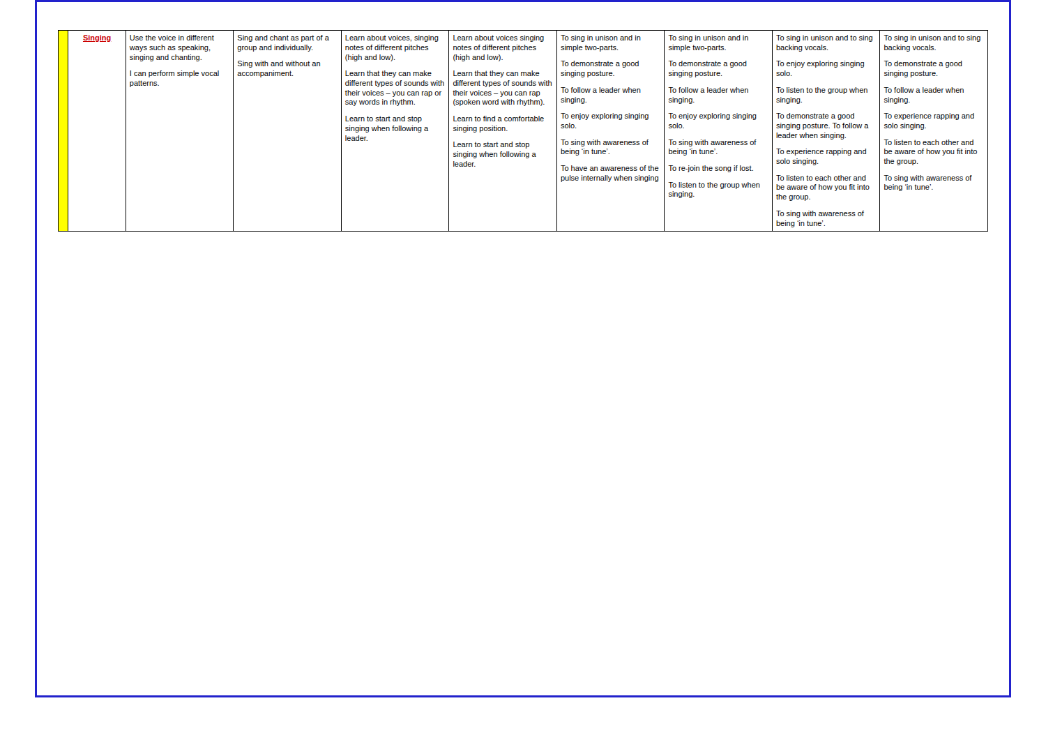| | Singing | Use the voice in different ways such as speaking, singing and chanting. I can perform simple vocal patterns. | Sing and chant as part of a group and individually. Sing with and without an accompaniment. | Learn about voices, singing notes of different pitches (high and low). Learn that they can make different types of sounds with their voices – you can rap or say words in rhythm. Learn to start and stop singing when following a leader. | Learn about voices singing notes of different pitches (high and low). Learn that they can make different types of sounds with their voices – you can rap (spoken word with rhythm). Learn to find a comfortable singing position. Learn to start and stop singing when following a leader. | To sing in unison and in simple two-parts. To demonstrate a good singing posture. To follow a leader when singing. To enjoy exploring singing solo. To sing with awareness of being ‘in tune’. To have an awareness of the pulse internally when singing | To sing in unison and in simple two-parts. To demonstrate a good singing posture. To follow a leader when singing. To enjoy exploring singing solo. To sing with awareness of being ‘in tune’. To re-join the song if lost. To listen to the group when singing. | To sing in unison and to sing backing vocals. To enjoy exploring singing solo. To listen to the group when singing. To demonstrate a good singing posture. To follow a leader when singing. To experience rapping and solo singing. To listen to each other and be aware of how you fit into the group. To sing with awareness of being ‘in tune’. | To sing in unison and to sing backing vocals. To demonstrate a good singing posture. To follow a leader when singing. To experience rapping and solo singing. To listen to each other and be aware of how you fit into the group. To sing with awareness of being ‘in tune’. |